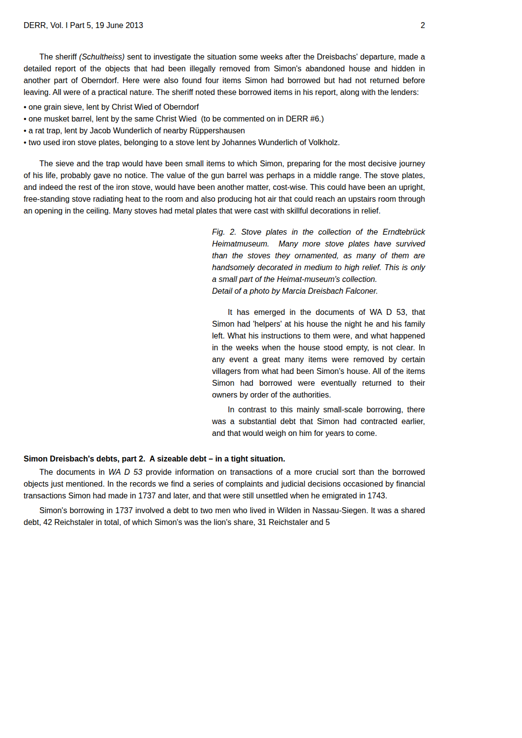DERR, Vol. I Part 5, 19 June 2013
2
The sheriff (Schultheiss) sent to investigate the situation some weeks after the Dreisbachs' departure, made a detailed report of the objects that had been illegally removed from Simon's abandoned house and hidden in another part of Oberndorf. Here were also found four items Simon had borrowed but had not returned before leaving. All were of a practical nature. The sheriff noted these borrowed items in his report, along with the lenders:
one grain sieve, lent by Christ Wied of Oberndorf
one musket barrel, lent by the same Christ Wied (to be commented on in DERR #6.)
a rat trap, lent by Jacob Wunderlich of nearby Rüppershausen
two used iron stove plates, belonging to a stove lent by Johannes Wunderlich of Volkholz.
The sieve and the trap would have been small items to which Simon, preparing for the most decisive journey of his life, probably gave no notice. The value of the gun barrel was perhaps in a middle range. The stove plates, and indeed the rest of the iron stove, would have been another matter, cost-wise. This could have been an upright, free-standing stove radiating heat to the room and also producing hot air that could reach an upstairs room through an opening in the ceiling. Many stoves had metal plates that were cast with skillful decorations in relief.
Fig. 2. Stove plates in the collection of the Erndtebrück Heimatmuseum. Many more stove plates have survived than the stoves they ornamented, as many of them are handsomely decorated in medium to high relief. This is only a small part of the Heimat-museum's collection. Detail of a photo by Marcia Dreisbach Falconer.
It has emerged in the documents of WA D 53, that Simon had 'helpers' at his house the night he and his family left. What his instructions to them were, and what happened in the weeks when the house stood empty, is not clear. In any event a great many items were removed by certain villagers from what had been Simon's house. All of the items Simon had borrowed were eventually returned to their owners by order of the authorities.
In contrast to this mainly small-scale borrowing, there was a substantial debt that Simon had contracted earlier, and that would weigh on him for years to come.
Simon Dreisbach's debts, part 2. A sizeable debt – in a tight situation.
The documents in WA D 53 provide information on transactions of a more crucial sort than the borrowed objects just mentioned. In the records we find a series of complaints and judicial decisions occasioned by financial transactions Simon had made in 1737 and later, and that were still unsettled when he emigrated in 1743.
Simon's borrowing in 1737 involved a debt to two men who lived in Wilden in Nassau-Siegen. It was a shared debt, 42 Reichstaler in total, of which Simon's was the lion's share, 31 Reichstaler and 5